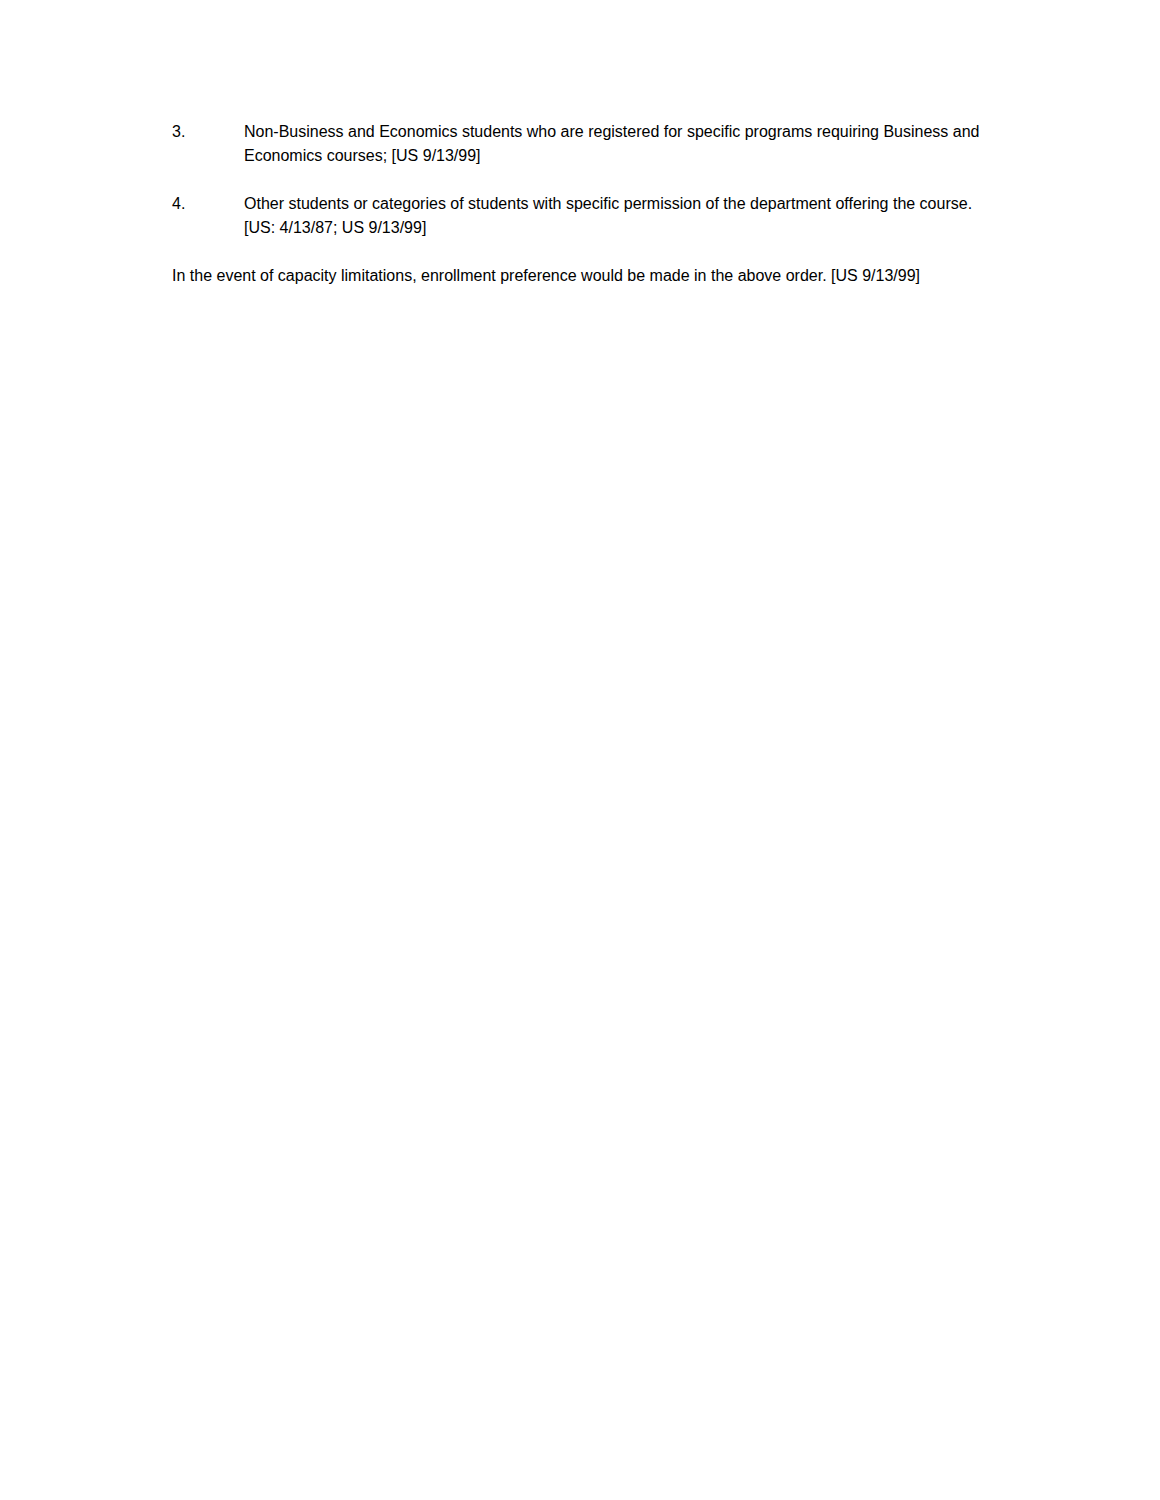3. Non-Business and Economics students who are registered for specific programs requiring Business and Economics courses; [US 9/13/99]
4. Other students or categories of students with specific permission of the department offering the course. [US: 4/13/87; US 9/13/99]
In the event of capacity limitations, enrollment preference would be made in the above order. [US 9/13/99]